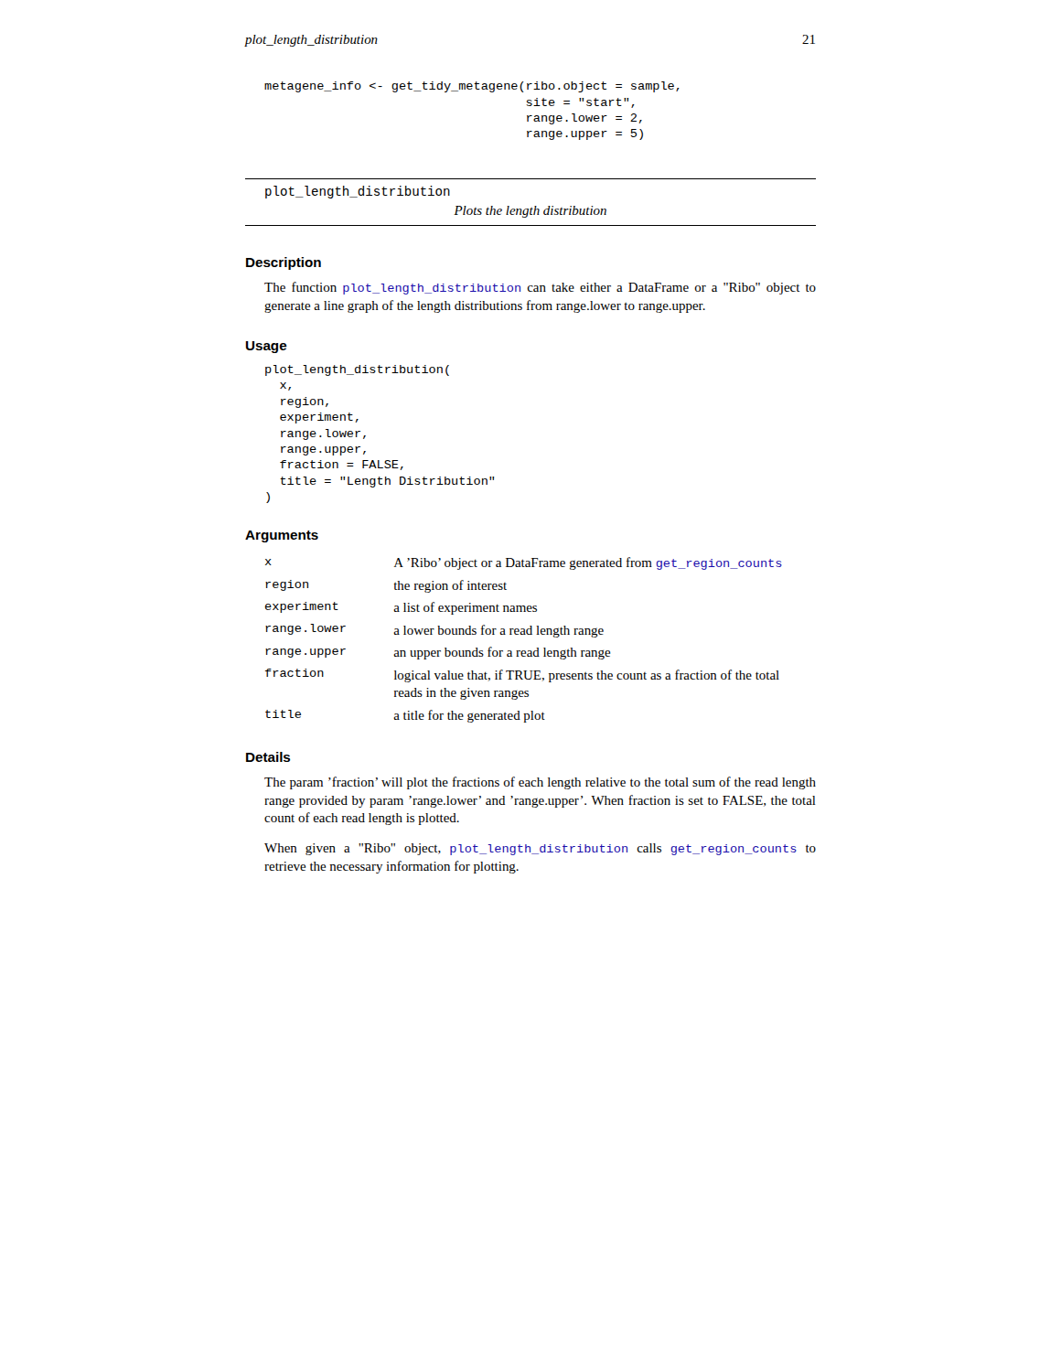plot_length_distribution 21
metagene_info <- get_tidy_metagene(ribo.object = sample,
                                   site = "start",
                                   range.lower = 2,
                                   range.upper = 5)
plot_length_distribution
Plots the length distribution
Description
The function plot_length_distribution can take either a DataFrame or a "Ribo" object to generate a line graph of the length distributions from range.lower to range.upper.
Usage
plot_length_distribution(
  x,
  region,
  experiment,
  range.lower,
  range.upper,
  fraction = FALSE,
  title = "Length Distribution"
)
Arguments
| x | A ’Ribo’ object or a DataFrame generated from get_region_counts |
| region | the region of interest |
| experiment | a list of experiment names |
| range.lower | a lower bounds for a read length range |
| range.upper | an upper bounds for a read length range |
| fraction | logical value that, if TRUE, presents the count as a fraction of the total reads in the given ranges |
| title | a title for the generated plot |
Details
The param ’fraction’ will plot the fractions of each length relative to the total sum of the read length range provided by param ’range.lower’ and ’range.upper’. When fraction is set to FALSE, the total count of each read length is plotted.
When given a "Ribo" object, plot_length_distribution calls get_region_counts to retrieve the necessary information for plotting.